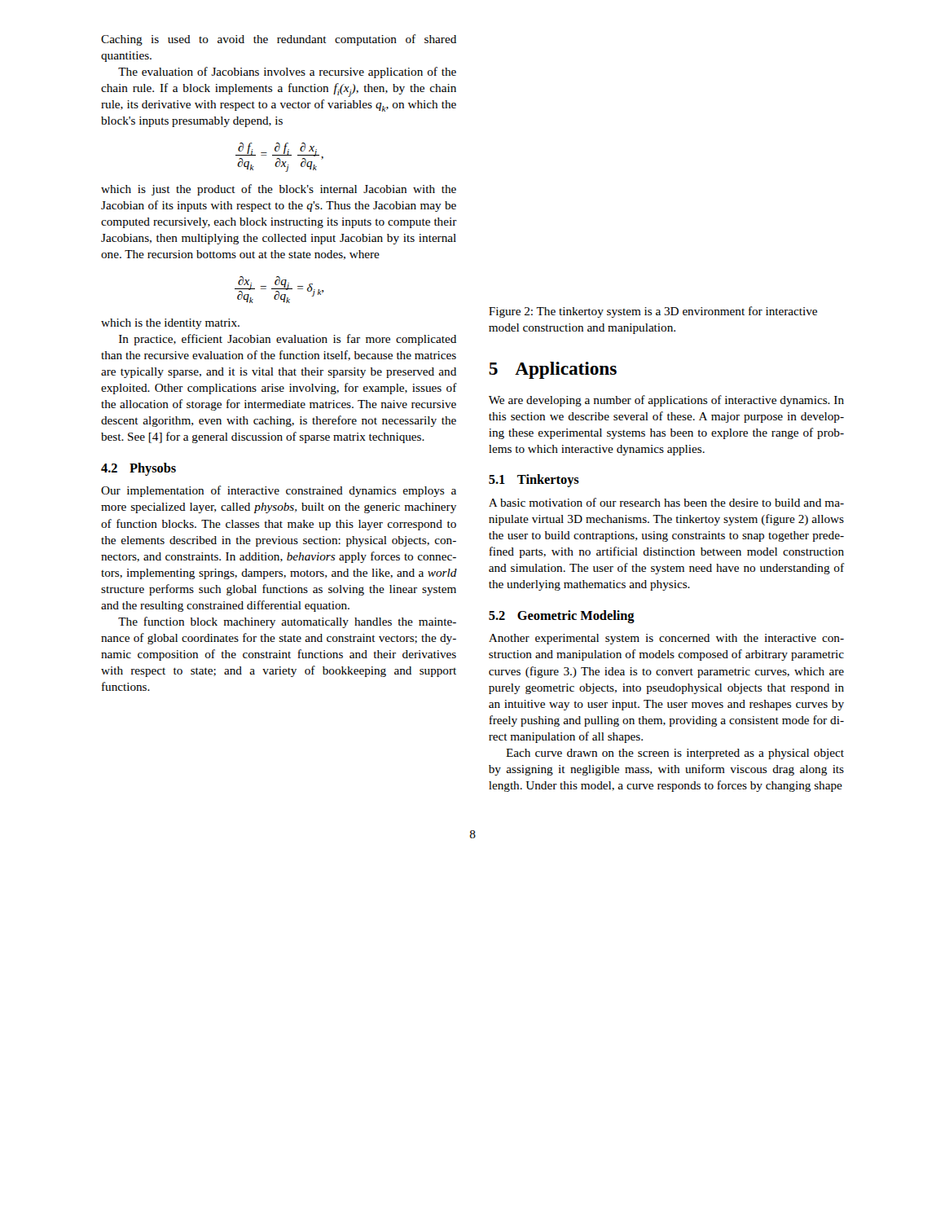Caching is used to avoid the redundant computation of shared quantities.
The evaluation of Jacobians involves a recursive application of the chain rule. If a block implements a function fi(xj), then, by the chain rule, its derivative with respect to a vector of variables qk, on which the block's inputs presumably depend, is
∂ fi∂qk = ∂ fi∂xj ∂ xj∂qk,
which is just the product of the block's internal Jacobian with the Jacobian of its inputs with respect to the q's. Thus the Jacobian may be computed recursively, each block instructing its inputs to compute their Jacobians, then multiplying the collected input Jacobian by its internal one. The recursion bottoms out at the state nodes, where
∂xj∂qk = ∂qj∂qk = δj k,
which is the identity matrix.
In practice, efficient Jacobian evaluation is far more complicated than the recursive evaluation of the function itself, because the matrices are typically sparse, and it is vital that their sparsity be preserved and exploited. Other complications arise involving, for example, issues of the allocation of storage for intermediate matrices. The naive recursive descent algorithm, even with caching, is therefore not necessarily the best. See [4] for a general discussion of sparse matrix techniques.
4.2 Physobs
Our implementation of interactive constrained dynamics employs a more specialized layer, called physobs, built on the generic machinery of function blocks. The classes that make up this layer correspond to the elements described in the previous section: physical objects, connectors, and constraints. In addition, behaviors apply forces to connectors, implementing springs, dampers, motors, and the like, and a world structure performs such global functions as solving the linear system and the resulting constrained differential equation.
The function block machinery automatically handles the maintenance of global coordinates for the state and constraint vectors; the dynamic composition of the constraint functions and their derivatives with respect to state; and a variety of bookkeeping and support functions.
Figure 2: The tinkertoy system is a 3D environment for interactive model construction and manipulation.
5 Applications
We are developing a number of applications of interactive dynamics. In this section we describe several of these. A major purpose in developing these experimental systems has been to explore the range of problems to which interactive dynamics applies.
5.1 Tinkertoys
A basic motivation of our research has been the desire to build and manipulate virtual 3D mechanisms. The tinkertoy system (figure 2) allows the user to build contraptions, using constraints to snap together predefined parts, with no artificial distinction between model construction and simulation. The user of the system need have no understanding of the underlying mathematics and physics.
5.2 Geometric Modeling
Another experimental system is concerned with the interactive construction and manipulation of models composed of arbitrary parametric curves (figure 3.) The idea is to convert parametric curves, which are purely geometric objects, into pseudophysical objects that respond in an intuitive way to user input. The user moves and reshapes curves by freely pushing and pulling on them, providing a consistent mode for direct manipulation of all shapes.
Each curve drawn on the screen is interpreted as a physical object by assigning it negligible mass, with uniform viscous drag along its length. Under this model, a curve responds to forces by changing shape
8